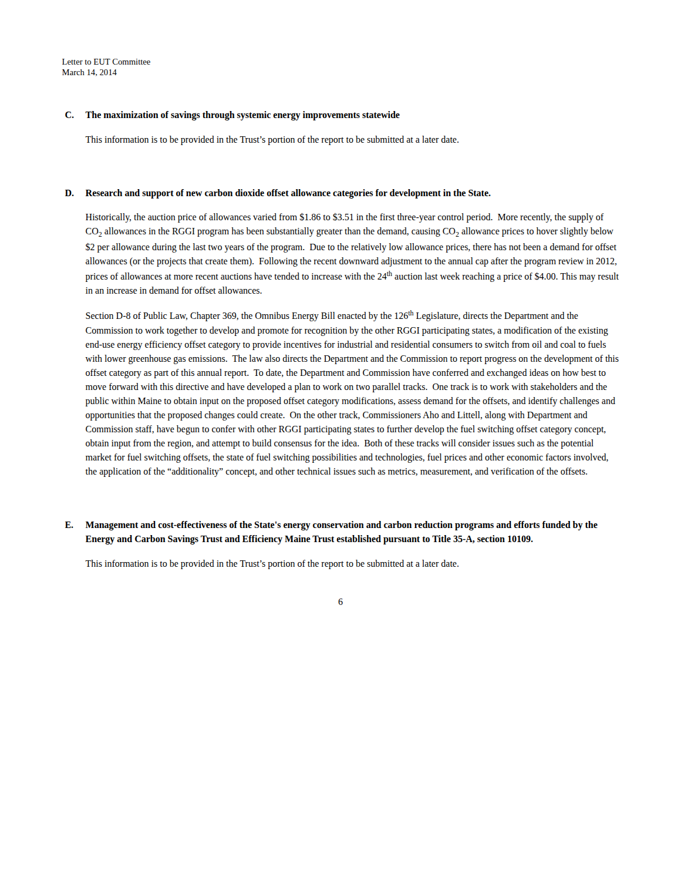Letter to EUT Committee
March 14, 2014
C.
The maximization of savings through systemic energy improvements statewide
This information is to be provided in the Trust’s portion of the report to be submitted at a later date.
D.
Research and support of new carbon dioxide offset allowance categories for development in the State.
Historically, the auction price of allowances varied from $1.86 to $3.51 in the first three-year control period. More recently, the supply of CO2 allowances in the RGGI program has been substantially greater than the demand, causing CO2 allowance prices to hover slightly below $2 per allowance during the last two years of the program. Due to the relatively low allowance prices, there has not been a demand for offset allowances (or the projects that create them). Following the recent downward adjustment to the annual cap after the program review in 2012, prices of allowances at more recent auctions have tended to increase with the 24th auction last week reaching a price of $4.00. This may result in an increase in demand for offset allowances.
Section D-8 of Public Law, Chapter 369, the Omnibus Energy Bill enacted by the 126th Legislature, directs the Department and the Commission to work together to develop and promote for recognition by the other RGGI participating states, a modification of the existing end-use energy efficiency offset category to provide incentives for industrial and residential consumers to switch from oil and coal to fuels with lower greenhouse gas emissions. The law also directs the Department and the Commission to report progress on the development of this offset category as part of this annual report. To date, the Department and Commission have conferred and exchanged ideas on how best to move forward with this directive and have developed a plan to work on two parallel tracks. One track is to work with stakeholders and the public within Maine to obtain input on the proposed offset category modifications, assess demand for the offsets, and identify challenges and opportunities that the proposed changes could create. On the other track, Commissioners Aho and Littell, along with Department and Commission staff, have begun to confer with other RGGI participating states to further develop the fuel switching offset category concept, obtain input from the region, and attempt to build consensus for the idea. Both of these tracks will consider issues such as the potential market for fuel switching offsets, the state of fuel switching possibilities and technologies, fuel prices and other economic factors involved, the application of the “additionality” concept, and other technical issues such as metrics, measurement, and verification of the offsets.
E.
Management and cost-effectiveness of the State's energy conservation and carbon reduction programs and efforts funded by the Energy and Carbon Savings Trust and Efficiency Maine Trust established pursuant to Title 35-A, section 10109.
This information is to be provided in the Trust’s portion of the report to be submitted at a later date.
6